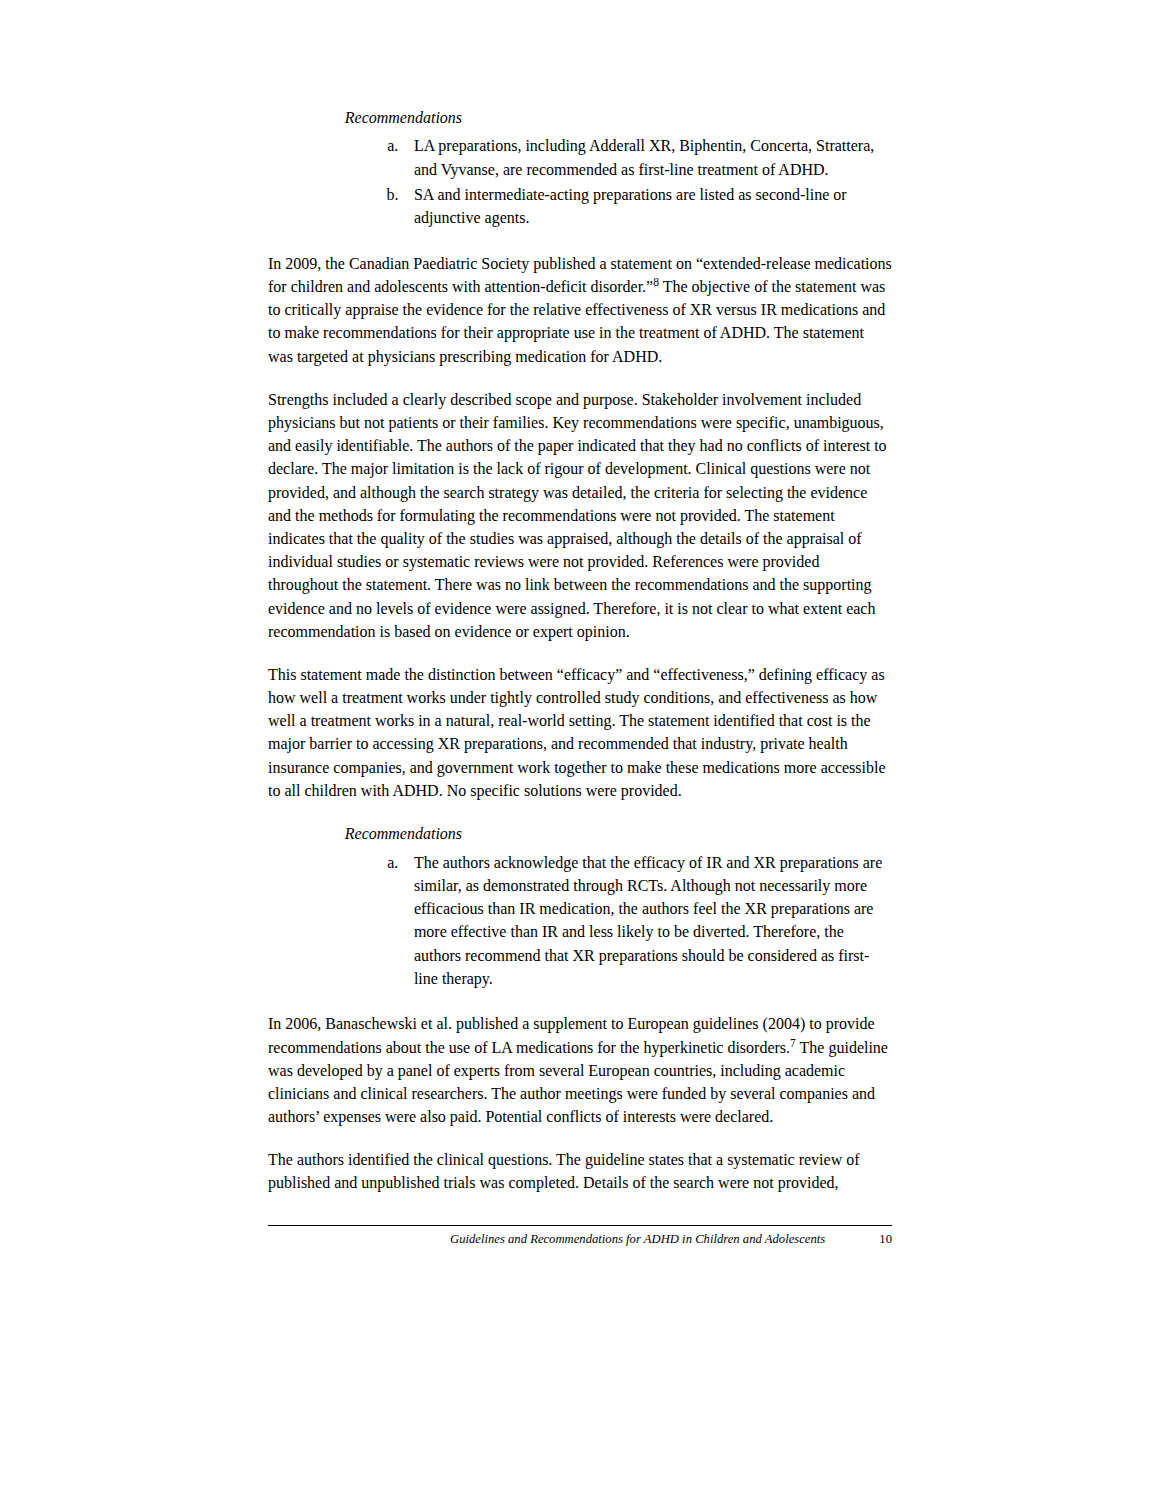Recommendations
LA preparations, including Adderall XR, Biphentin, Concerta, Strattera, and Vyvanse, are recommended as first-line treatment of ADHD.
SA and intermediate-acting preparations are listed as second-line or adjunctive agents.
In 2009, the Canadian Paediatric Society published a statement on “extended-release medications for children and adolescents with attention-deficit disorder.”8 The objective of the statement was to critically appraise the evidence for the relative effectiveness of XR versus IR medications and to make recommendations for their appropriate use in the treatment of ADHD. The statement was targeted at physicians prescribing medication for ADHD.
Strengths included a clearly described scope and purpose. Stakeholder involvement included physicians but not patients or their families. Key recommendations were specific, unambiguous, and easily identifiable. The authors of the paper indicated that they had no conflicts of interest to declare. The major limitation is the lack of rigour of development. Clinical questions were not provided, and although the search strategy was detailed, the criteria for selecting the evidence and the methods for formulating the recommendations were not provided. The statement indicates that the quality of the studies was appraised, although the details of the appraisal of individual studies or systematic reviews were not provided. References were provided throughout the statement. There was no link between the recommendations and the supporting evidence and no levels of evidence were assigned. Therefore, it is not clear to what extent each recommendation is based on evidence or expert opinion.
This statement made the distinction between “efficacy” and “effectiveness,” defining efficacy as how well a treatment works under tightly controlled study conditions, and effectiveness as how well a treatment works in a natural, real-world setting. The statement identified that cost is the major barrier to accessing XR preparations, and recommended that industry, private health insurance companies, and government work together to make these medications more accessible to all children with ADHD. No specific solutions were provided.
Recommendations
The authors acknowledge that the efficacy of IR and XR preparations are similar, as demonstrated through RCTs. Although not necessarily more efficacious than IR medication, the authors feel the XR preparations are more effective than IR and less likely to be diverted. Therefore, the authors recommend that XR preparations should be considered as first-line therapy.
In 2006, Banaschewski et al. published a supplement to European guidelines (2004) to provide recommendations about the use of LA medications for the hyperkinetic disorders.7 The guideline was developed by a panel of experts from several European countries, including academic clinicians and clinical researchers. The author meetings were funded by several companies and authors’ expenses were also paid. Potential conflicts of interests were declared.
The authors identified the clinical questions. The guideline states that a systematic review of published and unpublished trials was completed. Details of the search were not provided,
Guidelines and Recommendations for ADHD in Children and Adolescents 10